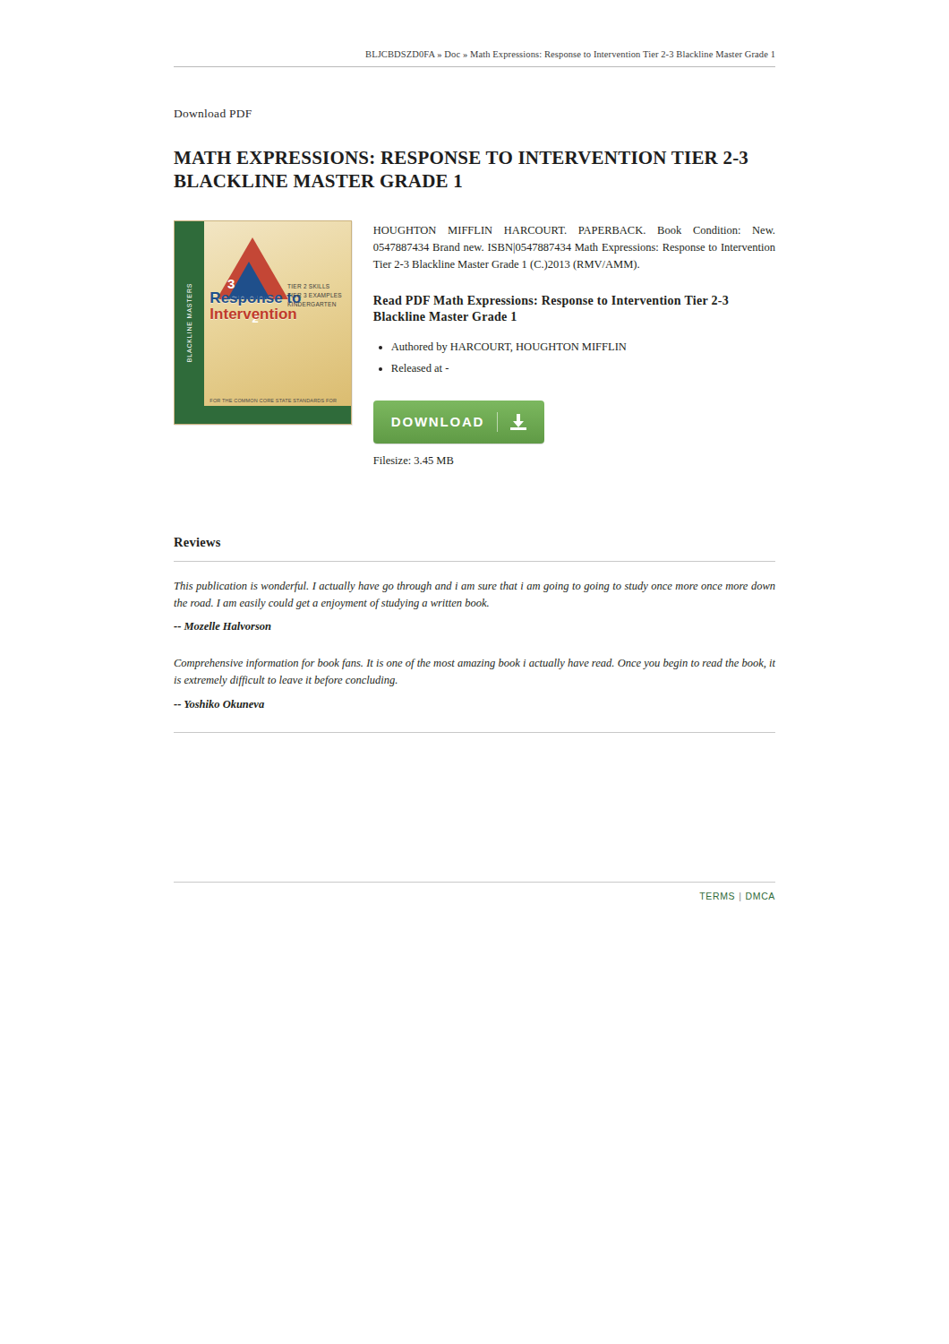BLJCBDSZD0FA » Doc » Math Expressions: Response to Intervention Tier 2-3 Blackline Master Grade 1
Download PDF
Math Expressions: Response to Intervention Tier 2-3 Blackline Master Grade 1
Blackline Masters
3
2
Response to Intervention
TIER 2 SKILLS
TIER 3 EXAMPLES
KINDERGARTEN
FOR THE COMMON CORE STATE STANDARDS FOR MATHEMATICS
HOUGHTON MIFFLIN HARCOURT. PAPERBACK. Book Condition: New. 0547887434 Brand new. ISBN|0547887434 Math Expressions: Response to Intervention Tier 2-3 Blackline Master Grade 1 (C.)2013 (RMV/AMM).
Read PDF Math Expressions: Response to Intervention Tier 2-3 Blackline Master Grade 1
Authored by HARCOURT, HOUGHTON MIFFLIN
Released at -
DOWNLOAD
Filesize: 3.45 MB
Reviews
This publication is wonderful. I actually have go through and i am sure that i am going to going to study once more once more down the road. I am easily could get a enjoyment of studying a written book.
-- Mozelle Halvorson
Comprehensive information for book fans. It is one of the most amazing book i actually have read. Once you begin to read the book, it is extremely difficult to leave it before concluding.
-- Yoshiko Okuneva
TERMS|DMCA